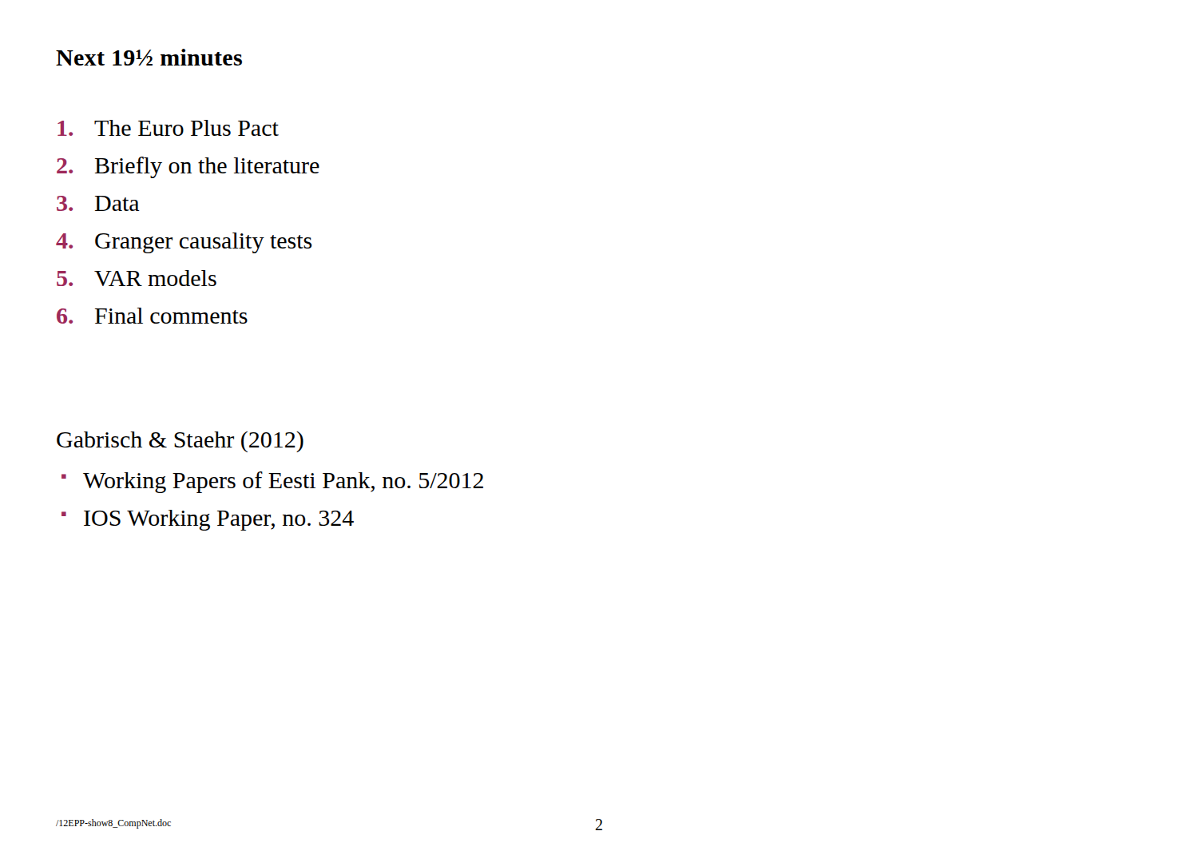Next 19½ minutes
1. The Euro Plus Pact
2. Briefly on the literature
3. Data
4. Granger causality tests
5. VAR models
6. Final comments
Gabrisch & Staehr (2012)
Working Papers of Eesti Pank, no. 5/2012
IOS Working Paper, no. 324
/12EPP-show8_CompNet.doc 2